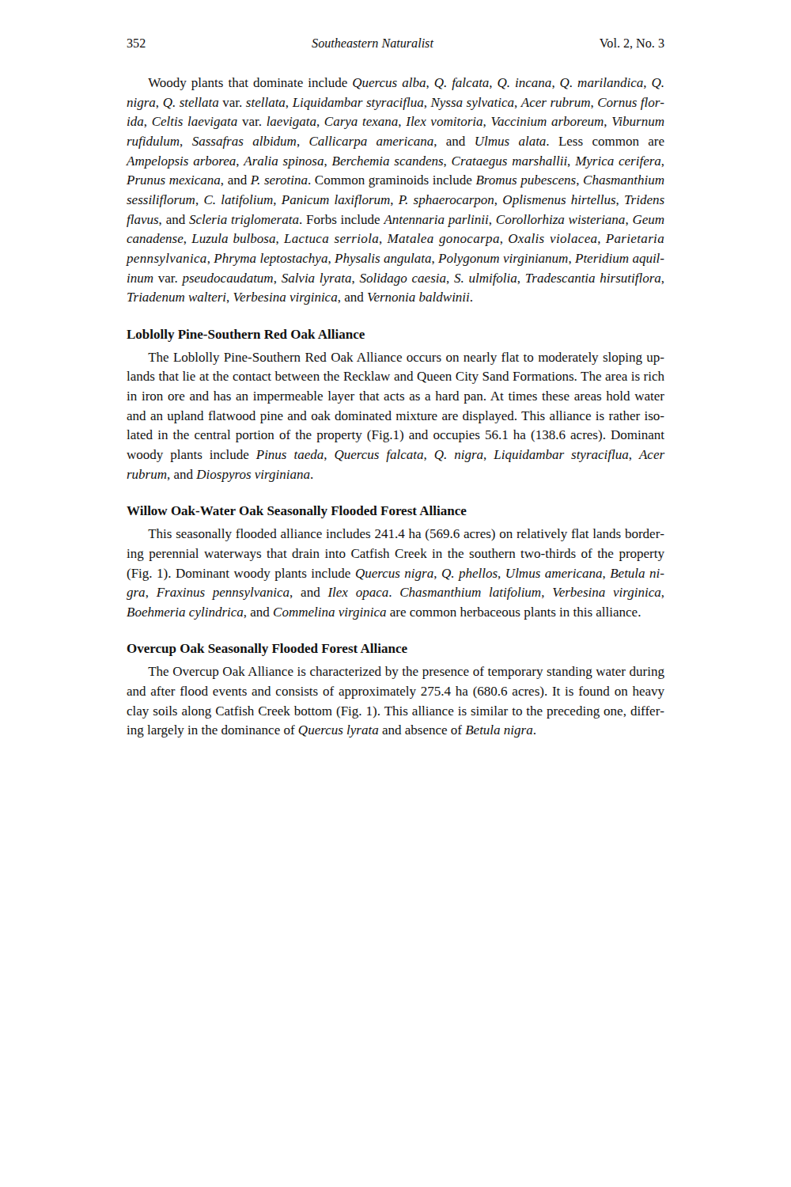352 Southeastern Naturalist Vol. 2, No. 3
Woody plants that dominate include Quercus alba, Q. falcata, Q. incana, Q. marilandica, Q. nigra, Q. stellata var. stellata, Liquidambar styraciflua, Nyssa sylvatica, Acer rubrum, Cornus florida, Celtis laevigata var. laevigata, Carya texana, Ilex vomitoria, Vaccinium arboreum, Viburnum rufidulum, Sassafras albidum, Callicarpa americana, and Ulmus alata. Less common are Ampelopsis arborea, Aralia spinosa, Berchemia scandens, Crataegus marshallii, Myrica cerifera, Prunus mexicana, and P. serotina. Common graminoids include Bromus pubescens, Chasmanthium sessiliflorum, C. latifolium, Panicum laxiflorum, P. sphaerocarpon, Oplismenus hirtellus, Tridens flavus, and Scleria triglomerata. Forbs include Antennaria parlinii, Corollorhiza wisteriana, Geum canadense, Luzula bulbosa, Lactuca serriola, Matalea gonocarpa, Oxalis violacea, Parietaria pennsylvanica, Phryma leptostachya, Physalis angulata, Polygonum virginianum, Pteridium aquilinum var. pseudocaudatum, Salvia lyrata, Solidago caesia, S. ulmifolia, Tradescantia hirsutiflora, Triadenum walteri, Verbesina virginica, and Vernonia baldwinii.
Loblolly Pine-Southern Red Oak Alliance
The Loblolly Pine-Southern Red Oak Alliance occurs on nearly flat to moderately sloping uplands that lie at the contact between the Recklaw and Queen City Sand Formations. The area is rich in iron ore and has an impermeable layer that acts as a hard pan. At times these areas hold water and an upland flatwood pine and oak dominated mixture are displayed. This alliance is rather isolated in the central portion of the property (Fig.1) and occupies 56.1 ha (138.6 acres). Dominant woody plants include Pinus taeda, Quercus falcata, Q. nigra, Liquidambar styraciflua, Acer rubrum, and Diospyros virginiana.
Willow Oak-Water Oak Seasonally Flooded Forest Alliance
This seasonally flooded alliance includes 241.4 ha (569.6 acres) on relatively flat lands bordering perennial waterways that drain into Catfish Creek in the southern two-thirds of the property (Fig. 1). Dominant woody plants include Quercus nigra, Q. phellos, Ulmus americana, Betula nigra, Fraxinus pennsylvanica, and Ilex opaca. Chasmanthium latifolium, Verbesina virginica, Boehmeria cylindrica, and Commelina virginica are common herbaceous plants in this alliance.
Overcup Oak Seasonally Flooded Forest Alliance
The Overcup Oak Alliance is characterized by the presence of temporary standing water during and after flood events and consists of approximately 275.4 ha (680.6 acres). It is found on heavy clay soils along Catfish Creek bottom (Fig. 1). This alliance is similar to the preceding one, differing largely in the dominance of Quercus lyrata and absence of Betula nigra.